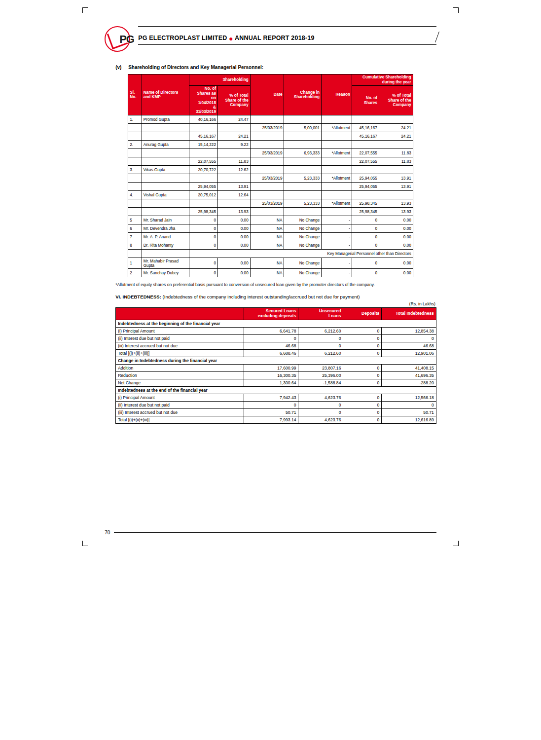PG
PG ELECTROPLAST LIMITED ● ANNUAL REPORT 2018-19
(v) Shareholding of Directors and Key Managerial Personnel:
| Sl. No. | Name of Directors and KMP | Shareholding | Date | Change in Shareholding | Reason | Cumulative Shareholding during the year |
| --- | --- | --- | --- | --- | --- | --- |
| No. of Shares as on 1/04/2018 & 31/03/2019 | % of Total Share of the Company | No. of Shares | % of Total Share of the Company |
| 1. | Promod Gupta | 40,16,166 | 24.47 | | | | | |
| | | | | 25/03/2019 | 5,00,001 | *Allotment | 45,16,167 | 24.21 |
| | | 45,16,167 | 24.21 | | | | 45,16,167 | 24.21 |
| 2. | Anurag Gupta | 15,14,222 | 9.22 | | | | | |
| | | | | 25/03/2019 | 6,93,333 | *Allotment | 22,07,555 | 11.83 |
| | | 22,07,555 | 11.83 | | | | 22,07,555 | 11.83 |
| 3. | Vikas Gupta | 20,70,722 | 12.62 | | | | | |
| | | | | 25/03/2019 | 5,23,333 | *Allotment | 25,94,055 | 13.91 |
| | | 25,94,055 | 13.91 | | | | 25,94,055 | 13.91 |
| 4. | Vishal Gupta | 20,75,012 | 12.64 | | | | | |
| | | | | 25/03/2019 | 5,23,333 | *Allotment | 25,98,345 | 13.93 |
| | | 25,98,345 | 13.93 | | | | 25,98,345 | 13.93 |
| 5 | Mr. Sharad Jain | 0 | 0.00 | NA | No Change | - | 0 | 0.00 |
| 6 | Mr. Devendra Jha | 0 | 0.00 | NA | No Change | - | 0 | 0.00 |
| 7 | Mr. A. P. Anand | 0 | 0.00 | NA | No Change | - | 0 | 0.00 |
| 8 | Dr. Rita Mohanty | 0 | 0.00 | NA | No Change | - | 0 | 0.00 |
| | | Key Managerial Personnel other than Directors |
| 1 | Mr. Mahabir Prasad Gupta | 0 | 0.00 | NA | No Change | - | 0 | 0.00 |
| 2 | Mr. Sanchay Dubey | 0 | 0.00 | NA | No Change | - | 0 | 0.00 |
*Allotment of equity shares on preferential basis pursuant to conversion of unsecured loan given by the promoter directors of the company.
VI. INDEBTEDNESS: (Indebtedness of the company including interest outstanding/accrued but not due for payment)
(Rs. in Lakhs)
| | Secured Loans excluding deposits | Unsecured Loans | Deposits | Total Indebtedness |
| --- | --- | --- | --- | --- |
| Indebtedness at the beginning of the financial year |
| (i) Principal Amount | 6,641.78 | 6,212.60 | 0 | 12,854.38 |
| (ii) Interest due but not paid | 0 | 0 | 0 | 0 |
| (iii) Interest accrued but not due | 46.68 | 0 | 0 | 46.68 |
| Total [(i)+(ii)+(iii)] | 6,688.46 | 6,212.60 | 0 | 12,901.06 |
| Change in Indebtedness during the financial year |
| Addition | 17,600.99 | 23,807.16 | 0 | 41,408.15 |
| Reduction | 16,300.35 | 25,396.00 | 0 | 41,696.35 |
| Net Change | 1,300.64 | -1,588.84 | 0 | -288.20 |
| Indebtedness at the end of the financial year |
| (i) Principal Amount | 7,942.43 | 4,623.76 | 0 | 12,566.18 |
| (ii) Interest due but not paid | 0 | 0 | 0 | 0 |
| (iii) Interest accrued but not due | 50.71 | 0 | 0 | 50.71 |
| Total [(i)+(ii)+(iii)] | 7,993.14 | 4,623.76 | 0 | 12,616.89 |
70